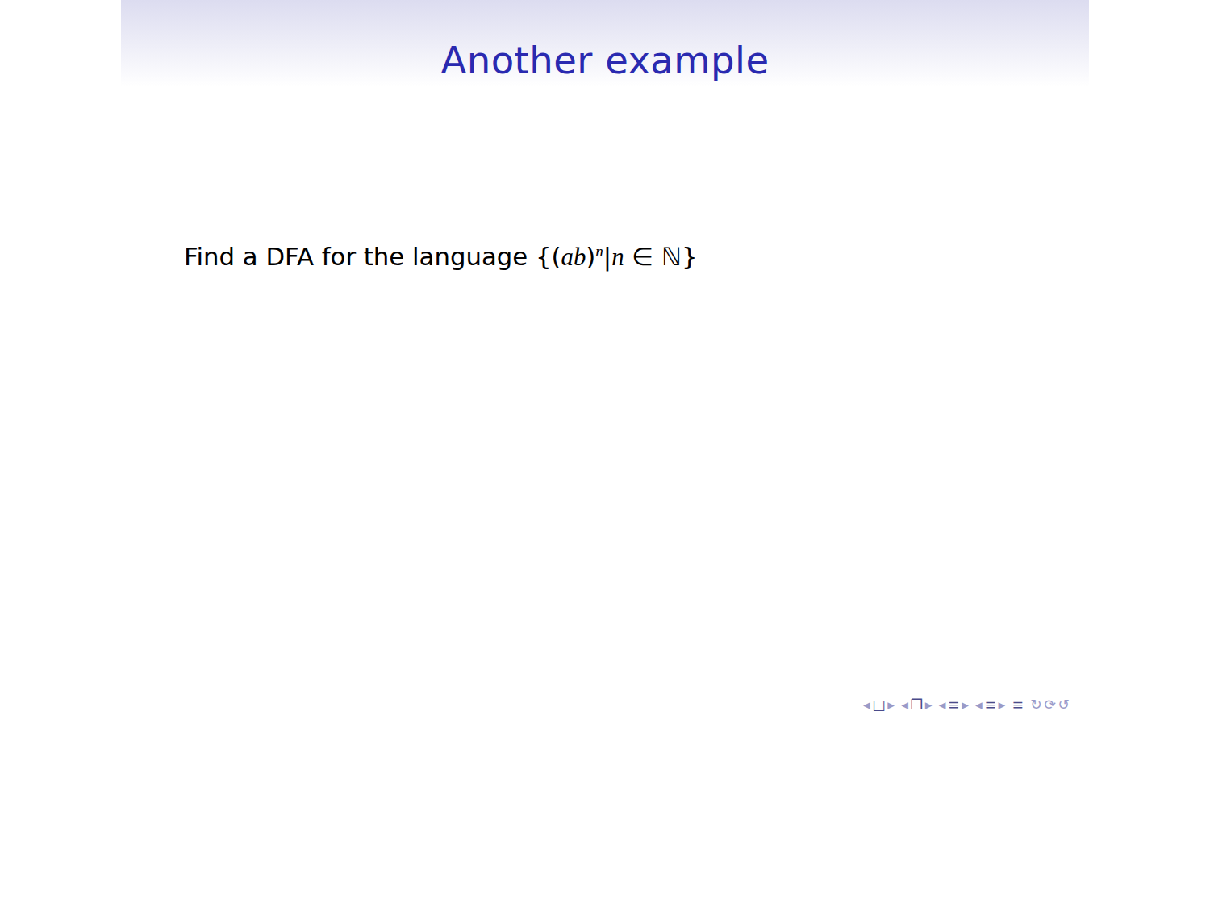Another example
Find a DFA for the language {(ab)n|n ∈ ℕ}
◂□▸ ◂❐▸ ◂≡▸ ◂≡▸ ≡ ↻⟳↺